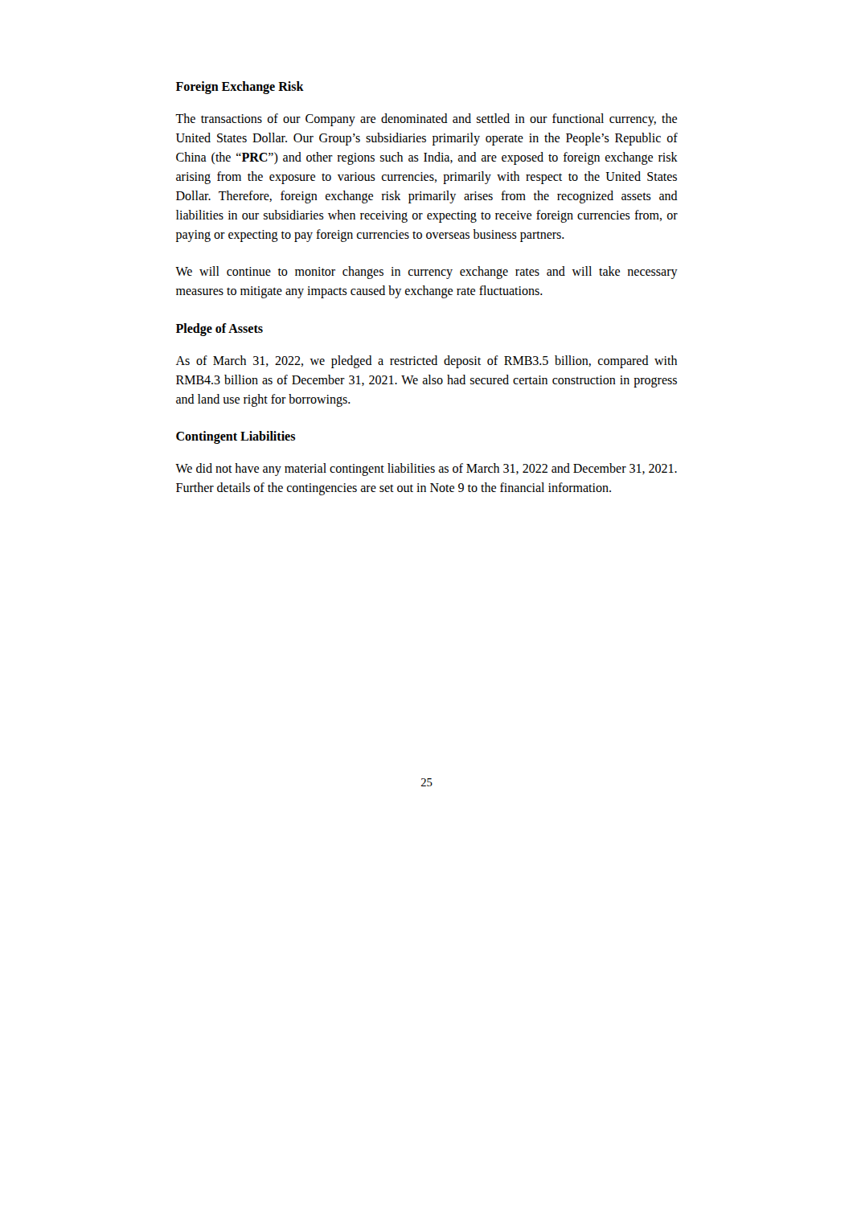Foreign Exchange Risk
The transactions of our Company are denominated and settled in our functional currency, the United States Dollar. Our Group’s subsidiaries primarily operate in the People’s Republic of China (the “PRC”) and other regions such as India, and are exposed to foreign exchange risk arising from the exposure to various currencies, primarily with respect to the United States Dollar. Therefore, foreign exchange risk primarily arises from the recognized assets and liabilities in our subsidiaries when receiving or expecting to receive foreign currencies from, or paying or expecting to pay foreign currencies to overseas business partners.
We will continue to monitor changes in currency exchange rates and will take necessary measures to mitigate any impacts caused by exchange rate fluctuations.
Pledge of Assets
As of March 31, 2022, we pledged a restricted deposit of RMB3.5 billion, compared with RMB4.3 billion as of December 31, 2021. We also had secured certain construction in progress and land use right for borrowings.
Contingent Liabilities
We did not have any material contingent liabilities as of March 31, 2022 and December 31, 2021. Further details of the contingencies are set out in Note 9 to the financial information.
25